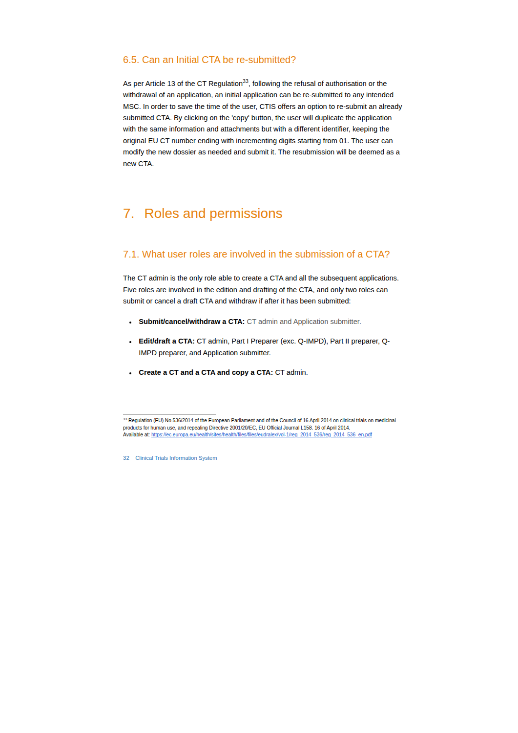6.5. Can an Initial CTA be re-submitted?
As per Article 13 of the CT Regulation33, following the refusal of authorisation or the withdrawal of an application, an initial application can be re-submitted to any intended MSC. In order to save the time of the user, CTIS offers an option to re-submit an already submitted CTA. By clicking on the 'copy' button, the user will duplicate the application with the same information and attachments but with a different identifier, keeping the original EU CT number ending with incrementing digits starting from 01. The user can modify the new dossier as needed and submit it. The resubmission will be deemed as a new CTA.
7. Roles and permissions
7.1. What user roles are involved in the submission of a CTA?
The CT admin is the only role able to create a CTA and all the subsequent applications. Five roles are involved in the edition and drafting of the CTA, and only two roles can submit or cancel a draft CTA and withdraw if after it has been submitted:
Submit/cancel/withdraw a CTA: CT admin and Application submitter.
Edit/draft a CTA: CT admin, Part I Preparer (exc. Q-IMPD), Part II preparer, Q-IMPD preparer, and Application submitter.
Create a CT and a CTA and copy a CTA: CT admin.
33 Regulation (EU) No 536/2014 of the European Parliament and of the Council of 16 April 2014 on clinical trials on medicinal products for human use, and repealing Directive 2001/20/EC, EU Official Journal L158. 16 of April 2014.
Available at: https://ec.europa.eu/health/sites/health/files/files/eudralex/vol-1/reg_2014_536/reg_2014_536_en.pdf
32 Clinical Trials Information System